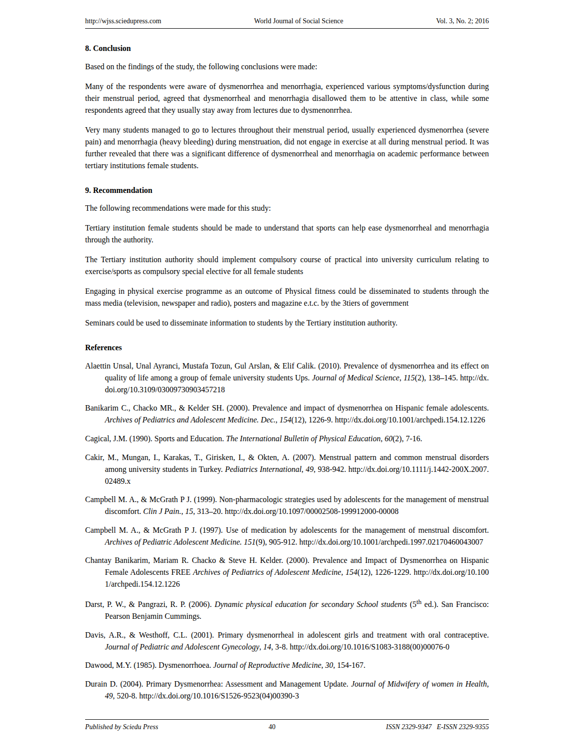http://wjss.sciedupress.com World Journal of Social Science Vol. 3, No. 2; 2016
8. Conclusion
Based on the findings of the study, the following conclusions were made:
Many of the respondents were aware of dysmenorrhea and menorrhagia, experienced various symptoms/dysfunction during their menstrual period, agreed that dysmenorrheal and menorrhagia disallowed them to be attentive in class, while some respondents agreed that they usually stay away from lectures due to dysmenonrrhea.
Very many students managed to go to lectures throughout their menstrual period, usually experienced dysmenorrhea (severe pain) and menorrhagia (heavy bleeding) during menstruation, did not engage in exercise at all during menstrual period. It was further revealed that there was a significant difference of dysmenorrheal and menorrhagia on academic performance between tertiary institutions female students.
9. Recommendation
The following recommendations were made for this study:
Tertiary institution female students should be made to understand that sports can help ease dysmenorrheal and menorrhagia through the authority.
The Tertiary institution authority should implement compulsory course of practical into university curriculum relating to exercise/sports as compulsory special elective for all female students
Engaging in physical exercise programme as an outcome of Physical fitness could be disseminated to students through the mass media (television, newspaper and radio), posters and magazine e.t.c. by the 3tiers of government
Seminars could be used to disseminate information to students by the Tertiary institution authority.
References
Alaettin Unsal, Unal Ayranci, Mustafa Tozun, Gul Arslan, & Elif Calik. (2010). Prevalence of dysmenorrhea and its effect on quality of life among a group of female university students Ups. Journal of Medical Science, 115(2), 138–145. http://dx.doi.org/10.3109/03009730903457218
Banikarim C., Chacko MR., & Kelder SH. (2000). Prevalence and impact of dysmenorrhea on Hispanic female adolescents. Archives of Pediatrics and Adolescent Medicine. Dec., 154(12), 1226-9. http://dx.doi.org/10.1001/archpedi.154.12.1226
Cagical, J.M. (1990). Sports and Education. The International Bulletin of Physical Education, 60(2), 7-16.
Cakir, M., Mungan, I., Karakas, T., Girisken, I., & Okten, A. (2007). Menstrual pattern and common menstrual disorders among university students in Turkey. Pediatrics International, 49, 938-942. http://dx.doi.org/10.1111/j.1442-200X.2007.02489.x
Campbell M. A., & McGrath P J. (1999). Non-pharmacologic strategies used by adolescents for the management of menstrual discomfort. Clin J Pain., 15, 313–20. http://dx.doi.org/10.1097/00002508-199912000-00008
Campbell M. A., & McGrath P J. (1997). Use of medication by adolescents for the management of menstrual discomfort. Archives of Pediatric Adolescent Medicine. 151(9), 905-912. http://dx.doi.org/10.1001/archpedi.1997.02170460043007
Chantay Banikarim, Mariam R. Chacko & Steve H. Kelder. (2000). Prevalence and Impact of Dysmenorrhea on Hispanic Female Adolescents FREE Archives of Pediatrics of Adolescent Medicine, 154(12), 1226-1229. http://dx.doi.org/10.1001/archpedi.154.12.1226
Darst, P. W., & Pangrazi, R. P. (2006). Dynamic physical education for secondary School students (5th ed.). San Francisco: Pearson Benjamin Cummings.
Davis, A.R., & Westhoff, C.L. (2001). Primary dysmenorrheal in adolescent girls and treatment with oral contraceptive. Journal of Pediatric and Adolescent Gynecology, 14, 3-8. http://dx.doi.org/10.1016/S1083-3188(00)00076-0
Dawood, M.Y. (1985). Dysmenorrhoea. Journal of Reproductive Medicine, 30, 154-167.
Durain D. (2004). Primary Dysmenorrhea: Assessment and Management Update. Journal of Midwifery of women in Health, 49, 520-8. http://dx.doi.org/10.1016/S1526-9523(04)00390-3
Published by Sciedu Press 40 ISSN 2329-9347 E-ISSN 2329-9355